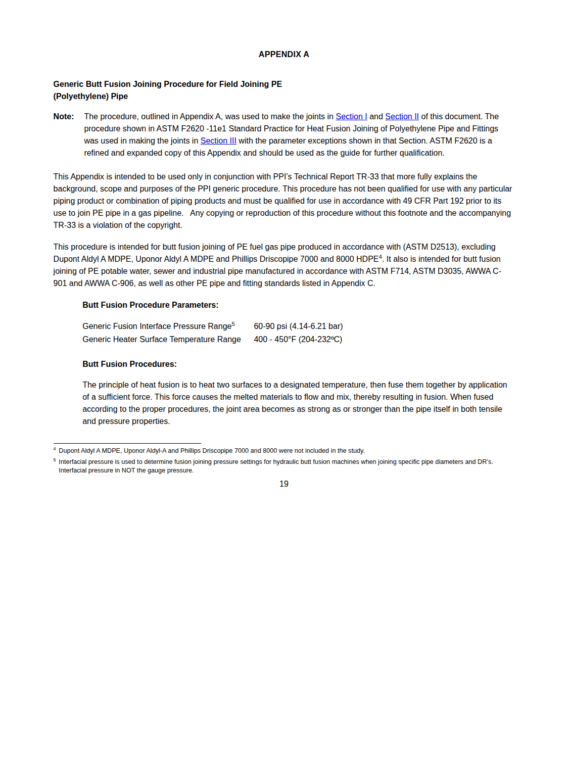APPENDIX A
Generic Butt Fusion Joining Procedure for Field Joining PE
(Polyethylene) Pipe
Note:
The procedure, outlined in Appendix A, was used to make the joints in Section I and Section II of this document. The procedure shown in ASTM F2620 -11e1 Standard Practice for Heat Fusion Joining of Polyethylene Pipe and Fittings was used in making the joints in Section III with the parameter exceptions shown in that Section. ASTM F2620 is a refined and expanded copy of this Appendix and should be used as the guide for further qualification.
This Appendix is intended to be used only in conjunction with PPI’s Technical Report TR-33 that more fully explains the background, scope and purposes of the PPI generic procedure. This procedure has not been qualified for use with any particular piping product or combination of piping products and must be qualified for use in accordance with 49 CFR Part 192 prior to its use to join PE pipe in a gas pipeline. Any copying or reproduction of this procedure without this footnote and the accompanying TR-33 is a violation of the copyright.
This procedure is intended for butt fusion joining of PE fuel gas pipe produced in accordance with (ASTM D2513), excluding Dupont Aldyl A MDPE, Uponor Aldyl A MDPE and Phillips Driscopipe 7000 and 8000 HDPE4. It also is intended for butt fusion joining of PE potable water, sewer and industrial pipe manufactured in accordance with ASTM F714, ASTM D3035, AWWA C-901 and AWWA C-906, as well as other PE pipe and fitting standards listed in Appendix C.
Butt Fusion Procedure Parameters:
| Generic Fusion Interface Pressure Range 5 | 60-90 psi (4.14-6.21 bar) |
| Generic Heater Surface Temperature Range | 400 - 450°F (204-232ºC) |
Butt Fusion Procedures:
The principle of heat fusion is to heat two surfaces to a designated temperature, then fuse them together by application of a sufficient force. This force causes the melted materials to flow and mix, thereby resulting in fusion. When fused according to the proper procedures, the joint area becomes as strong as or stronger than the pipe itself in both tensile and pressure properties.
4
Dupont Aldyl A MDPE, Uponor Aldyl-A and Phillips Driscopipe 7000 and 8000 were not included in the study.
5
Interfacial pressure is used to determine fusion joining pressure settings for hydraulic butt fusion machines when joining specific pipe diameters and DR’s. Interfacial pressure in NOT the gauge pressure.
19